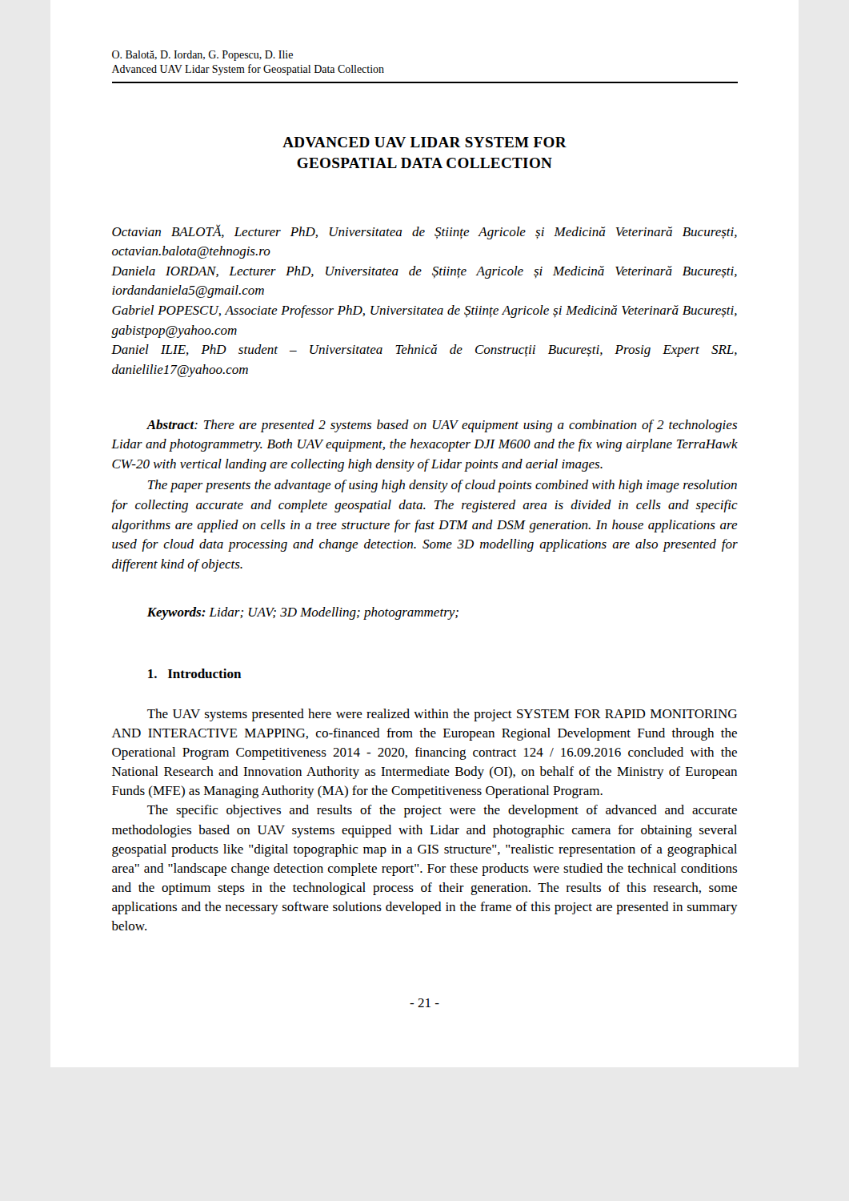O. Balotă, D. Iordan, G. Popescu, D. Ilie
Advanced UAV Lidar System for Geospatial Data Collection
Advanced UAV Lidar System for
Geospatial Data Collection
Octavian BALOTĂ, Lecturer PhD, Universitatea de Științe Agricole și Medicină Veterinară București, octavian.balota@tehnogis.ro
Daniela IORDAN, Lecturer PhD, Universitatea de Științe Agricole și Medicină Veterinară București, iordandaniela5@gmail.com
Gabriel POPESCU, Associate Professor PhD, Universitatea de Științe Agricole și Medicină Veterinară București, gabistpop@yahoo.com
Daniel ILIE, PhD student – Universitatea Tehnică de Construcții București, Prosig Expert SRL, danielilie17@yahoo.com
Abstract: There are presented 2 systems based on UAV equipment using a combination of 2 technologies Lidar and photogrammetry. Both UAV equipment, the hexacopter DJI M600 and the fix wing airplane TerraHawk CW-20 with vertical landing are collecting high density of Lidar points and aerial images.
The paper presents the advantage of using high density of cloud points combined with high image resolution for collecting accurate and complete geospatial data. The registered area is divided in cells and specific algorithms are applied on cells in a tree structure for fast DTM and DSM generation. In house applications are used for cloud data processing and change detection. Some 3D modelling applications are also presented for different kind of objects.
Keywords: Lidar; UAV; 3D Modelling; photogrammetry;
1. Introduction
The UAV systems presented here were realized within the project SYSTEM FOR RAPID MONITORING AND INTERACTIVE MAPPING, co-financed from the European Regional Development Fund through the Operational Program Competitiveness 2014 - 2020, financing contract 124 / 16.09.2016 concluded with the National Research and Innovation Authority as Intermediate Body (OI), on behalf of the Ministry of European Funds (MFE) as Managing Authority (MA) for the Competitiveness Operational Program.
The specific objectives and results of the project were the development of advanced and accurate methodologies based on UAV systems equipped with Lidar and photographic camera for obtaining several geospatial products like "digital topographic map in a GIS structure", "realistic representation of a geographical area" and "landscape change detection complete report". For these products were studied the technical conditions and the optimum steps in the technological process of their generation. The results of this research, some applications and the necessary software solutions developed in the frame of this project are presented in summary below.
- 21 -